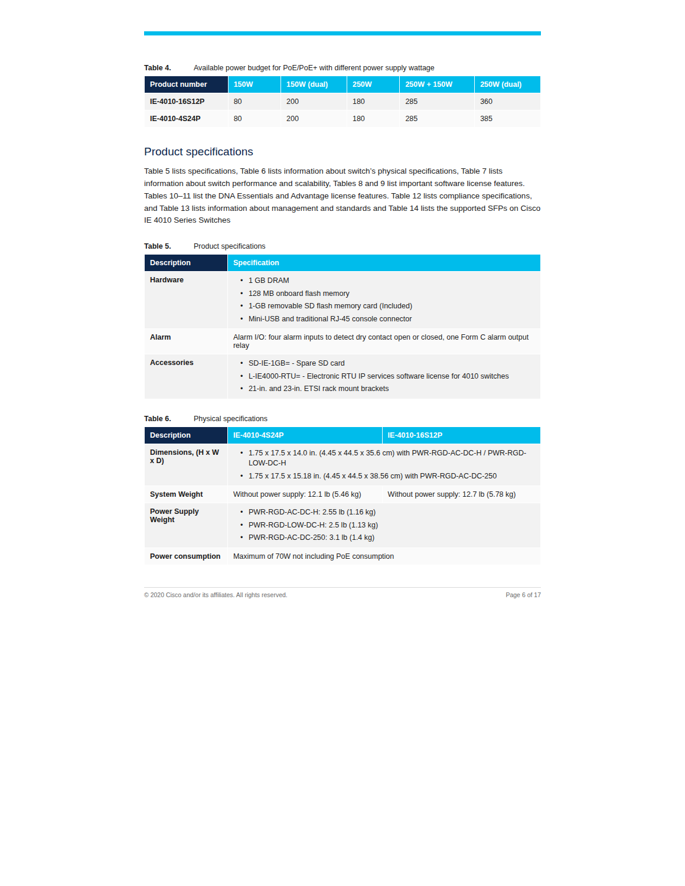Table 4. Available power budget for PoE/PoE+ with different power supply wattage
| Product number | 150W | 150W (dual) | 250W | 250W + 150W | 250W (dual) |
| --- | --- | --- | --- | --- | --- |
| IE-4010-16S12P | 80 | 200 | 180 | 285 | 360 |
| IE-4010-4S24P | 80 | 200 | 180 | 285 | 385 |
Product specifications
Table 5 lists specifications, Table 6 lists information about switch’s physical specifications, Table 7 lists information about switch performance and scalability, Tables 8 and 9 list important software license features. Tables 10–11 list the DNA Essentials and Advantage license features. Table 12 lists compliance specifications, and Table 13 lists information about management and standards and Table 14 lists the supported SFPs on Cisco IE 4010 Series Switches
Table 5. Product specifications
| Description | Specification |
| --- | --- |
| Hardware | 1 GB DRAM 128 MB onboard flash memory 1-GB removable SD flash memory card (Included) Mini-USB and traditional RJ-45 console connector |
| Alarm | Alarm I/O: four alarm inputs to detect dry contact open or closed, one Form C alarm output relay |
| Accessories | SD-IE-1GB= - Spare SD card L-IE4000-RTU= - Electronic RTU IP services software license for 4010 switches 21-in. and 23-in. ETSI rack mount brackets |
Table 6. Physical specifications
| Description | IE-4010-4S24P | IE-4010-16S12P |
| --- | --- | --- |
| Dimensions, (H x W x D) | 1.75 x 17.5 x 14.0 in. (4.45 x 44.5 x 35.6 cm) with PWR-RGD-AC-DC-H / PWR-RGD-LOW-DC-H 1.75 x 17.5 x 15.18 in. (4.45 x 44.5 x 38.56 cm) with PWR-RGD-AC-DC-250 |
| System Weight | Without power supply: 12.1 lb (5.46 kg) | Without power supply: 12.7 lb (5.78 kg) |
| Power Supply Weight | PWR-RGD-AC-DC-H: 2.55 lb (1.16 kg) PWR-RGD-LOW-DC-H: 2.5 lb (1.13 kg) PWR-RGD-AC-DC-250: 3.1 lb (1.4 kg) |
| Power consumption | Maximum of 70W not including PoE consumption |
© 2020 Cisco and/or its affiliates. All rights reserved. Page 6 of 17